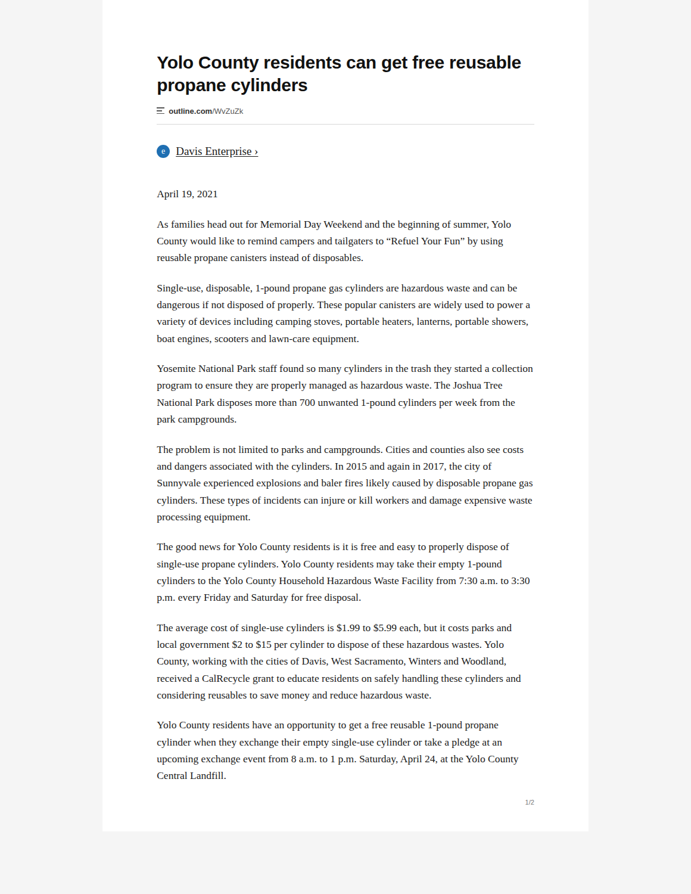Yolo County residents can get free reusable propane cylinders
outline.com/WvZuZk
e Davis Enterprise ›
April 19, 2021
As families head out for Memorial Day Weekend and the beginning of summer, Yolo County would like to remind campers and tailgaters to “Refuel Your Fun” by using reusable propane canisters instead of disposables.
Single-use, disposable, 1-pound propane gas cylinders are hazardous waste and can be dangerous if not disposed of properly. These popular canisters are widely used to power a variety of devices including camping stoves, portable heaters, lanterns, portable showers, boat engines, scooters and lawn-care equipment.
Yosemite National Park staff found so many cylinders in the trash they started a collection program to ensure they are properly managed as hazardous waste. The Joshua Tree National Park disposes more than 700 unwanted 1-pound cylinders per week from the park campgrounds.
The problem is not limited to parks and campgrounds. Cities and counties also see costs and dangers associated with the cylinders. In 2015 and again in 2017, the city of Sunnyvale experienced explosions and baler fires likely caused by disposable propane gas cylinders. These types of incidents can injure or kill workers and damage expensive waste processing equipment.
The good news for Yolo County residents is it is free and easy to properly dispose of single-use propane cylinders. Yolo County residents may take their empty 1-pound cylinders to the Yolo County Household Hazardous Waste Facility from 7:30 a.m. to 3:30 p.m. every Friday and Saturday for free disposal.
The average cost of single-use cylinders is $1.99 to $5.99 each, but it costs parks and local government $2 to $15 per cylinder to dispose of these hazardous wastes. Yolo County, working with the cities of Davis, West Sacramento, Winters and Woodland, received a CalRecycle grant to educate residents on safely handling these cylinders and considering reusables to save money and reduce hazardous waste.
Yolo County residents have an opportunity to get a free reusable 1-pound propane cylinder when they exchange their empty single-use cylinder or take a pledge at an upcoming exchange event from 8 a.m. to 1 p.m. Saturday, April 24, at the Yolo County Central Landfill.
1/2